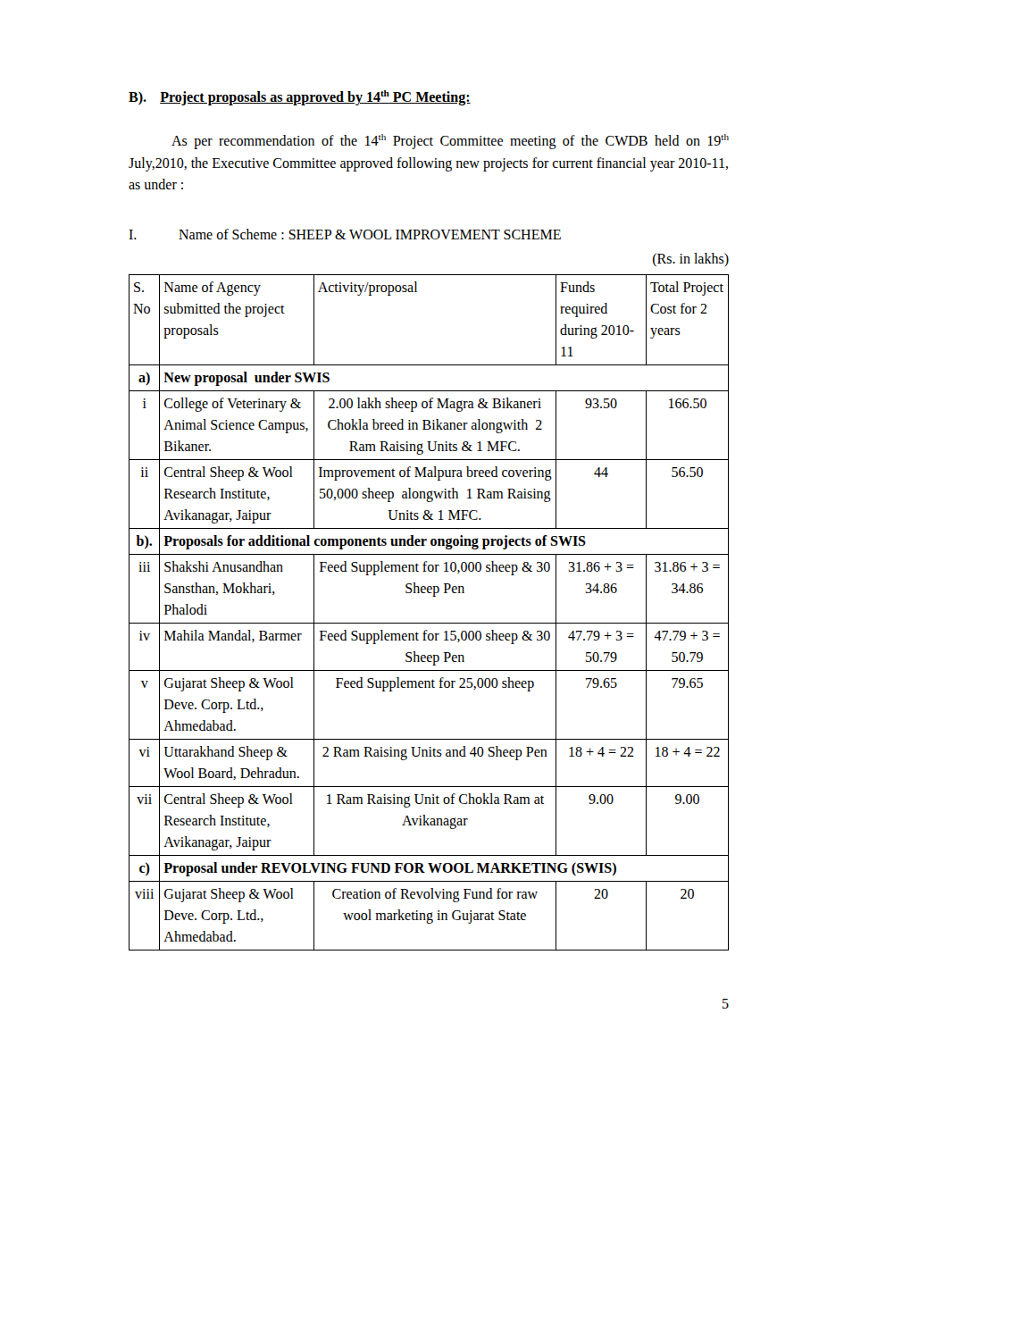B). Project proposals as approved by 14th PC Meeting:
As per recommendation of the 14th Project Committee meeting of the CWDB held on 19th July,2010, the Executive Committee approved following new projects for current financial year 2010-11, as under :
I. Name of Scheme : SHEEP & WOOL IMPROVEMENT SCHEME
(Rs. in lakhs)
| S. No | Name of Agency submitted the project proposals | Activity/proposal | Funds required during 2010-11 | Total Project Cost for 2 years |
| --- | --- | --- | --- | --- |
| a) | New proposal under SWIS |
| i | College of Veterinary & Animal Science Campus, Bikaner. | 2.00 lakh sheep of Magra & Bikaneri Chokla breed in Bikaner alongwith 2 Ram Raising Units & 1 MFC. | 93.50 | 166.50 |
| ii | Central Sheep & Wool Research Institute, Avikanagar, Jaipur | Improvement of Malpura breed covering 50,000 sheep alongwith 1 Ram Raising Units & 1 MFC. | 44 | 56.50 |
| b). | Proposals for additional components under ongoing projects of SWIS |
| iii | Shakshi Anusandhan Sansthan, Mokhari, Phalodi | Feed Supplement for 10,000 sheep & 30 Sheep Pen | 31.86 + 3 = 34.86 | 31.86 + 3 = 34.86 |
| iv | Mahila Mandal, Barmer | Feed Supplement for 15,000 sheep & 30 Sheep Pen | 47.79 + 3 = 50.79 | 47.79 + 3 = 50.79 |
| v | Gujarat Sheep & Wool Deve. Corp. Ltd., Ahmedabad. | Feed Supplement for 25,000 sheep | 79.65 | 79.65 |
| vi | Uttarakhand Sheep & Wool Board, Dehradun. | 2 Ram Raising Units and 40 Sheep Pen | 18 + 4 = 22 | 18 + 4 = 22 |
| vii | Central Sheep & Wool Research Institute, Avikanagar, Jaipur | 1 Ram Raising Unit of Chokla Ram at Avikanagar | 9.00 | 9.00 |
| c) | Proposal under REVOLVING FUND FOR WOOL MARKETING (SWIS) |
| viii | Gujarat Sheep & Wool Deve. Corp. Ltd., Ahmedabad. | Creation of Revolving Fund for raw wool marketing in Gujarat State | 20 | 20 |
5